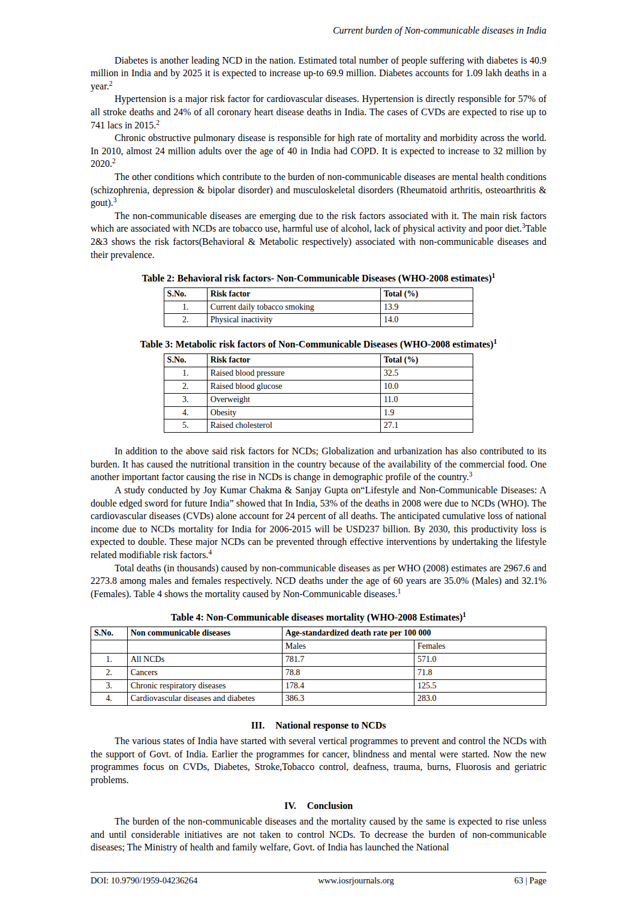Current burden of Non-communicable diseases in India
Diabetes is another leading NCD in the nation. Estimated total number of people suffering with diabetes is 40.9 million in India and by 2025 it is expected to increase up-to 69.9 million. Diabetes accounts for 1.09 lakh deaths in a year.2
Hypertension is a major risk factor for cardiovascular diseases. Hypertension is directly responsible for 57% of all stroke deaths and 24% of all coronary heart disease deaths in India. The cases of CVDs are expected to rise up to 741 lacs in 2015.2
Chronic obstructive pulmonary disease is responsible for high rate of mortality and morbidity across the world. In 2010, almost 24 million adults over the age of 40 in India had COPD. It is expected to increase to 32 million by 2020.2
The other conditions which contribute to the burden of non-communicable diseases are mental health conditions (schizophrenia, depression & bipolar disorder) and musculoskeletal disorders (Rheumatoid arthritis, osteoarthritis & gout).3
The non-communicable diseases are emerging due to the risk factors associated with it. The main risk factors which are associated with NCDs are tobacco use, harmful use of alcohol, lack of physical activity and poor diet.3Table 2&3 shows the risk factors(Behavioral & Metabolic respectively) associated with non-communicable diseases and their prevalence.
Table 2: Behavioral risk factors- Non-Communicable Diseases (WHO-2008 estimates)1
| S.No. | Risk factor | Total (%) |
| --- | --- | --- |
| 1. | Current daily tobacco smoking | 13.9 |
| 2. | Physical inactivity | 14.0 |
Table 3: Metabolic risk factors of Non-Communicable Diseases (WHO-2008 estimates)1
| S.No. | Risk factor | Total (%) |
| --- | --- | --- |
| 1. | Raised blood pressure | 32.5 |
| 2. | Raised blood glucose | 10.0 |
| 3. | Overweight | 11.0 |
| 4. | Obesity | 1.9 |
| 5. | Raised cholesterol | 27.1 |
In addition to the above said risk factors for NCDs; Globalization and urbanization has also contributed to its burden. It has caused the nutritional transition in the country because of the availability of the commercial food. One another important factor causing the rise in NCDs is change in demographic profile of the country.3
A study conducted by Joy Kumar Chakma & Sanjay Gupta on“Lifestyle and Non-Communicable Diseases: A double edged sword for future India” showed that In India, 53% of the deaths in 2008 were due to NCDs (WHO). The cardiovascular diseases (CVDs) alone account for 24 percent of all deaths. The anticipated cumulative loss of national income due to NCDs mortality for India for 2006-2015 will be USD237 billion. By 2030, this productivity loss is expected to double. These major NCDs can be prevented through effective interventions by undertaking the lifestyle related modifiable risk factors.4
Total deaths (in thousands) caused by non-communicable diseases as per WHO (2008) estimates are 2967.6 and 2273.8 among males and females respectively. NCD deaths under the age of 60 years are 35.0% (Males) and 32.1% (Females). Table 4 shows the mortality caused by Non-Communicable diseases.1
Table 4: Non-Communicable diseases mortality (WHO-2008 Estimates)1
| S.No. | Non communicable diseases | Age-standardized death rate per 100 000 |
| --- | --- | --- |
| | | Males | Females |
| 1. | All NCDs | 781.7 | 571.0 |
| 2. | Cancers | 78.8 | 71.8 |
| 3. | Chronic respiratory diseases | 178.4 | 125.5 |
| 4. | Cardiovascular diseases and diabetes | 386.3 | 283.0 |
III. National response to NCDs
The various states of India have started with several vertical programmes to prevent and control the NCDs with the support of Govt. of India. Earlier the programmes for cancer, blindness and mental were started. Now the new programmes focus on CVDs, Diabetes, Stroke,Tobacco control, deafness, trauma, burns, Fluorosis and geriatric problems.
IV. Conclusion
The burden of the non-communicable diseases and the mortality caused by the same is expected to rise unless and until considerable initiatives are not taken to control NCDs. To decrease the burden of non-communicable diseases; The Ministry of health and family welfare, Govt. of India has launched the National
DOI: 10.9790/1959-04236264
www.iosrjournals.org
63 | Page